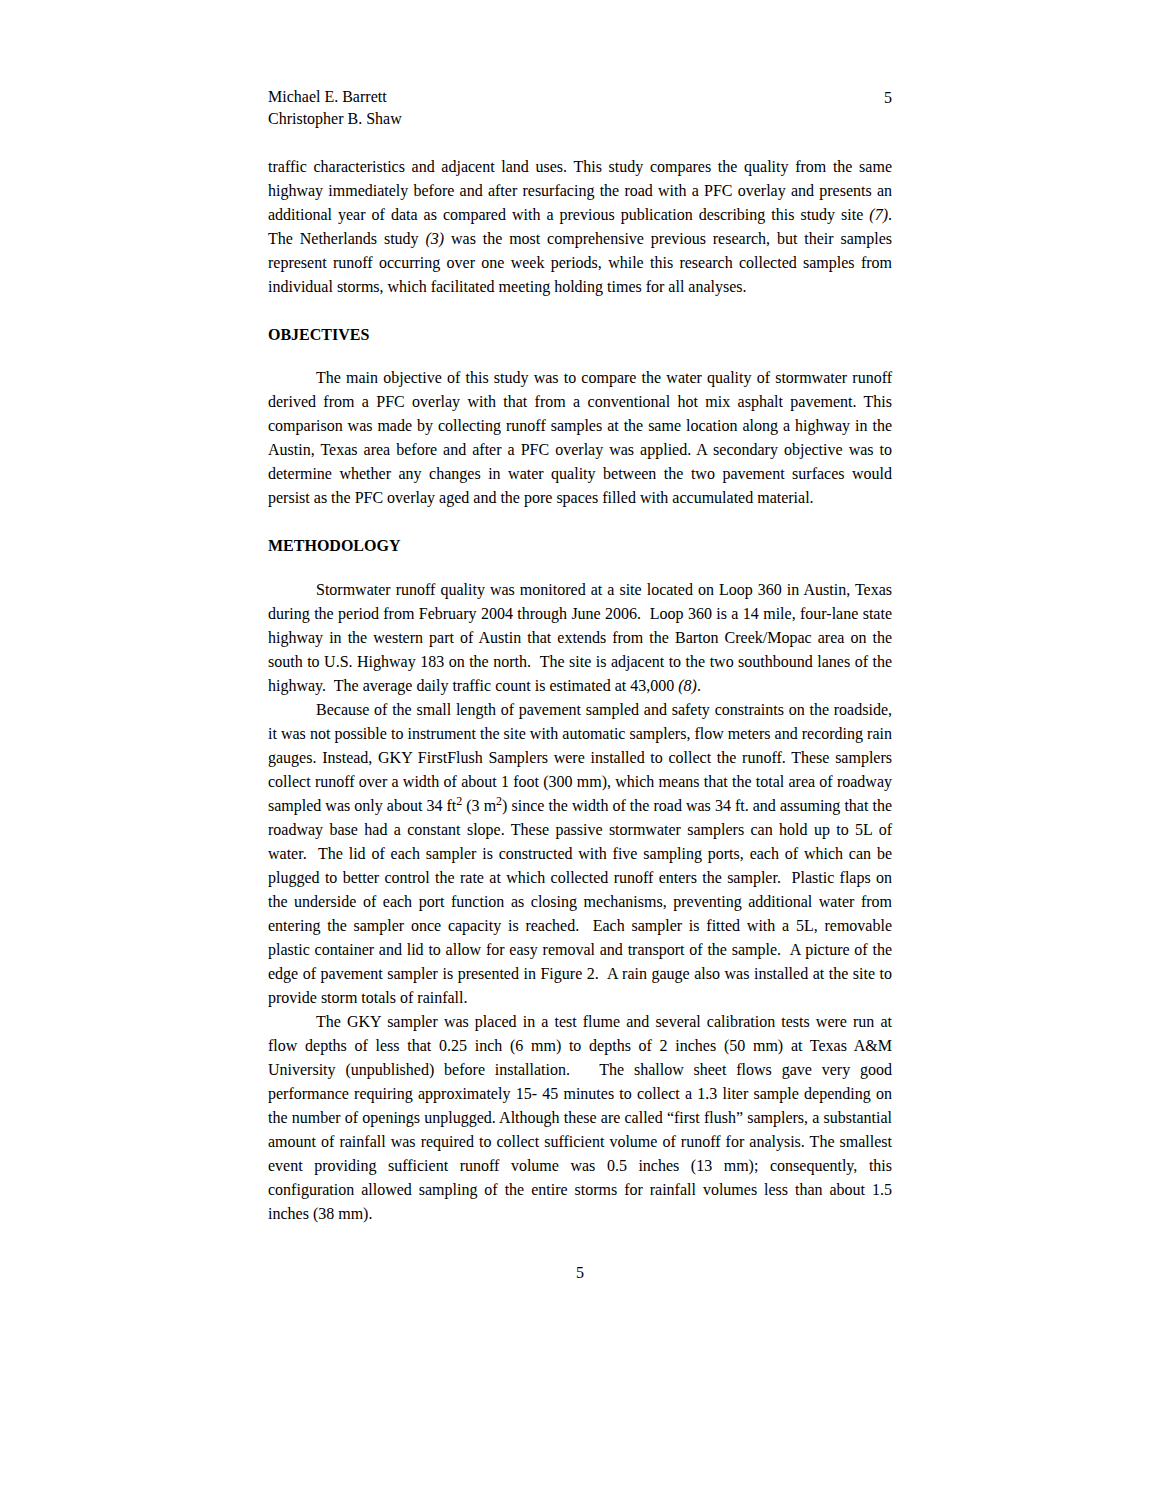Michael E. Barrett
Christopher B. Shaw
5
traffic characteristics and adjacent land uses. This study compares the quality from the same highway immediately before and after resurfacing the road with a PFC overlay and presents an additional year of data as compared with a previous publication describing this study site (7). The Netherlands study (3) was the most comprehensive previous research, but their samples represent runoff occurring over one week periods, while this research collected samples from individual storms, which facilitated meeting holding times for all analyses.
OBJECTIVES
The main objective of this study was to compare the water quality of stormwater runoff derived from a PFC overlay with that from a conventional hot mix asphalt pavement. This comparison was made by collecting runoff samples at the same location along a highway in the Austin, Texas area before and after a PFC overlay was applied. A secondary objective was to determine whether any changes in water quality between the two pavement surfaces would persist as the PFC overlay aged and the pore spaces filled with accumulated material.
METHODOLOGY
Stormwater runoff quality was monitored at a site located on Loop 360 in Austin, Texas during the period from February 2004 through June 2006. Loop 360 is a 14 mile, four-lane state highway in the western part of Austin that extends from the Barton Creek/Mopac area on the south to U.S. Highway 183 on the north. The site is adjacent to the two southbound lanes of the highway. The average daily traffic count is estimated at 43,000 (8).
Because of the small length of pavement sampled and safety constraints on the roadside, it was not possible to instrument the site with automatic samplers, flow meters and recording rain gauges. Instead, GKY FirstFlush Samplers were installed to collect the runoff. These samplers collect runoff over a width of about 1 foot (300 mm), which means that the total area of roadway sampled was only about 34 ft2 (3 m2) since the width of the road was 34 ft. and assuming that the roadway base had a constant slope. These passive stormwater samplers can hold up to 5L of water. The lid of each sampler is constructed with five sampling ports, each of which can be plugged to better control the rate at which collected runoff enters the sampler. Plastic flaps on the underside of each port function as closing mechanisms, preventing additional water from entering the sampler once capacity is reached. Each sampler is fitted with a 5L, removable plastic container and lid to allow for easy removal and transport of the sample. A picture of the edge of pavement sampler is presented in Figure 2. A rain gauge also was installed at the site to provide storm totals of rainfall.
The GKY sampler was placed in a test flume and several calibration tests were run at flow depths of less that 0.25 inch (6 mm) to depths of 2 inches (50 mm) at Texas A&M University (unpublished) before installation. The shallow sheet flows gave very good performance requiring approximately 15- 45 minutes to collect a 1.3 liter sample depending on the number of openings unplugged. Although these are called “first flush” samplers, a substantial amount of rainfall was required to collect sufficient volume of runoff for analysis. The smallest event providing sufficient runoff volume was 0.5 inches (13 mm); consequently, this configuration allowed sampling of the entire storms for rainfall volumes less than about 1.5 inches (38 mm).
5